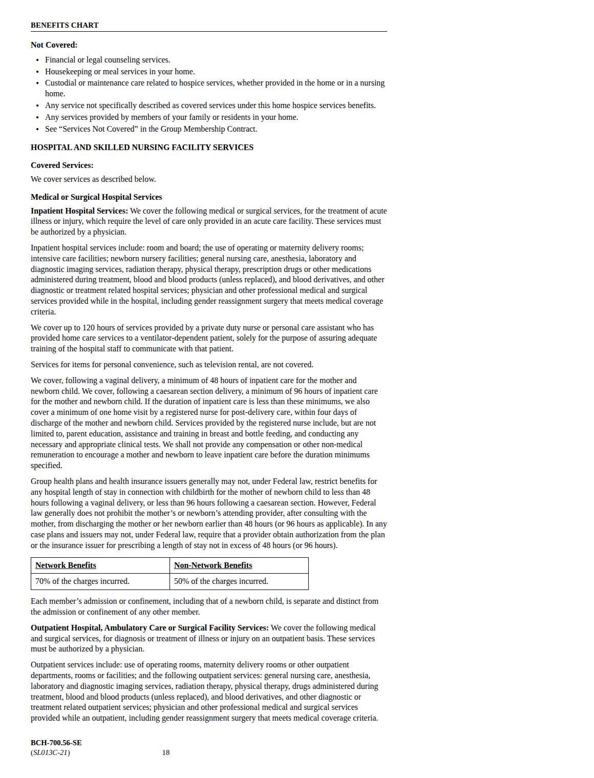BENEFITS CHART
Not Covered:
Financial or legal counseling services.
Housekeeping or meal services in your home.
Custodial or maintenance care related to hospice services, whether provided in the home or in a nursing home.
Any service not specifically described as covered services under this home hospice services benefits.
Any services provided by members of your family or residents in your home.
See “Services Not Covered” in the Group Membership Contract.
HOSPITAL AND SKILLED NURSING FACILITY SERVICES
Covered Services:
We cover services as described below.
Medical or Surgical Hospital Services
Inpatient Hospital Services: We cover the following medical or surgical services, for the treatment of acute illness or injury, which require the level of care only provided in an acute care facility. These services must be authorized by a physician.
Inpatient hospital services include: room and board; the use of operating or maternity delivery rooms; intensive care facilities; newborn nursery facilities; general nursing care, anesthesia, laboratory and diagnostic imaging services, radiation therapy, physical therapy, prescription drugs or other medications administered during treatment, blood and blood products (unless replaced), and blood derivatives, and other diagnostic or treatment related hospital services; physician and other professional medical and surgical services provided while in the hospital, including gender reassignment surgery that meets medical coverage criteria.
We cover up to 120 hours of services provided by a private duty nurse or personal care assistant who has provided home care services to a ventilator-dependent patient, solely for the purpose of assuring adequate training of the hospital staff to communicate with that patient.
Services for items for personal convenience, such as television rental, are not covered.
We cover, following a vaginal delivery, a minimum of 48 hours of inpatient care for the mother and newborn child. We cover, following a caesarean section delivery, a minimum of 96 hours of inpatient care for the mother and newborn child. If the duration of inpatient care is less than these minimums, we also cover a minimum of one home visit by a registered nurse for post-delivery care, within four days of discharge of the mother and newborn child. Services provided by the registered nurse include, but are not limited to, parent education, assistance and training in breast and bottle feeding, and conducting any necessary and appropriate clinical tests. We shall not provide any compensation or other non-medical remuneration to encourage a mother and newborn to leave inpatient care before the duration minimums specified.
Group health plans and health insurance issuers generally may not, under Federal law, restrict benefits for any hospital length of stay in connection with childbirth for the mother of newborn child to less than 48 hours following a vaginal delivery, or less than 96 hours following a caesarean section. However, Federal law generally does not prohibit the mother’s or newborn’s attending provider, after consulting with the mother, from discharging the mother or her newborn earlier than 48 hours (or 96 hours as applicable). In any case plans and issuers may not, under Federal law, require that a provider obtain authorization from the plan or the insurance issuer for prescribing a length of stay not in excess of 48 hours (or 96 hours).
| Network Benefits | Non-Network Benefits |
| --- | --- |
| 70% of the charges incurred. | 50% of the charges incurred. |
Each member’s admission or confinement, including that of a newborn child, is separate and distinct from the admission or confinement of any other member.
Outpatient Hospital, Ambulatory Care or Surgical Facility Services: We cover the following medical and surgical services, for diagnosis or treatment of illness or injury on an outpatient basis. These services must be authorized by a physician.
Outpatient services include: use of operating rooms, maternity delivery rooms or other outpatient departments, rooms or facilities; and the following outpatient services: general nursing care, anesthesia, laboratory and diagnostic imaging services, radiation therapy, physical therapy, drugs administered during treatment, blood and blood products (unless replaced), and blood derivatives, and other diagnostic or treatment related outpatient services; physician and other professional medical and surgical services provided while an outpatient, including gender reassignment surgery that meets medical coverage criteria.
BCH-700.56-SE
(SL013C-21) 18